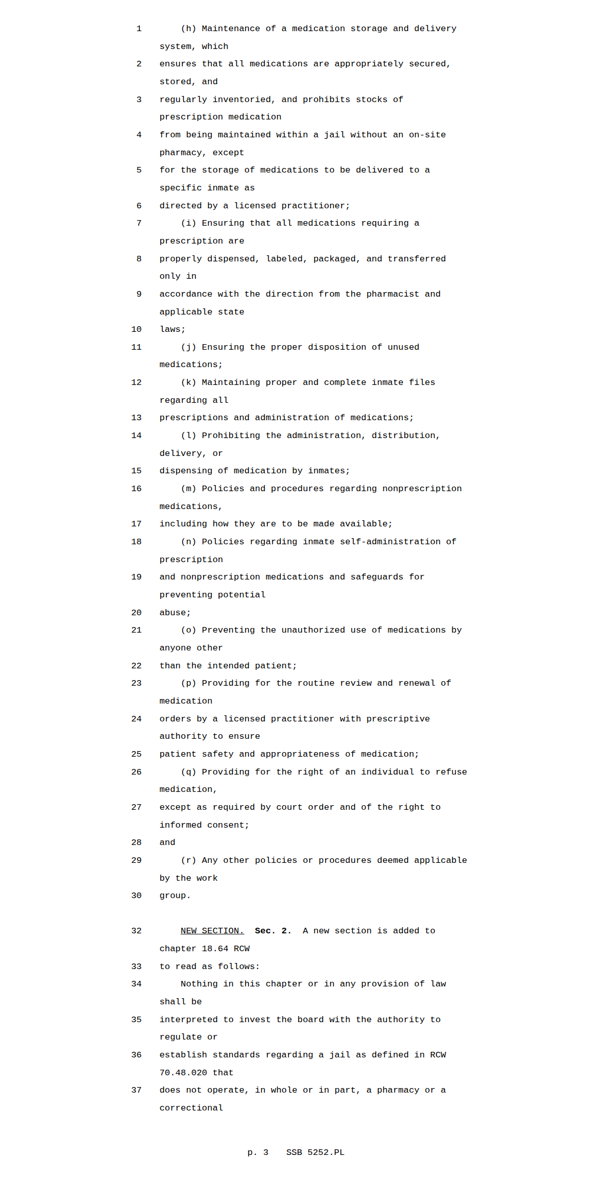(h) Maintenance of a medication storage and delivery system, which
ensures that all medications are appropriately secured, stored, and
regularly inventoried, and prohibits stocks of prescription medication
from being maintained within a jail without an on-site pharmacy, except
for the storage of medications to be delivered to a specific inmate as
directed by a licensed practitioner;
(i) Ensuring that all medications requiring a prescription are
properly dispensed, labeled, packaged, and transferred only in
accordance with the direction from the pharmacist and applicable state
laws;
(j) Ensuring the proper disposition of unused medications;
(k) Maintaining proper and complete inmate files regarding all
prescriptions and administration of medications;
(l) Prohibiting the administration, distribution, delivery, or
dispensing of medication by inmates;
(m) Policies and procedures regarding nonprescription medications,
including how they are to be made available;
(n) Policies regarding inmate self-administration of prescription
and nonprescription medications and safeguards for preventing potential
abuse;
(o) Preventing the unauthorized use of medications by anyone other
than the intended patient;
(p) Providing for the routine review and renewal of medication
orders by a licensed practitioner with prescriptive authority to ensure
patient safety and appropriateness of medication;
(q) Providing for the right of an individual to refuse medication,
except as required by court order and of the right to informed consent;
and
(r) Any other policies or procedures deemed applicable by the work
group.
NEW SECTION. Sec. 2. A new section is added to chapter 18.64 RCW
to read as follows:
Nothing in this chapter or in any provision of law shall be
interpreted to invest the board with the authority to regulate or
establish standards regarding a jail as defined in RCW 70.48.020 that
does not operate, in whole or in part, a pharmacy or a correctional
p. 3 SSB 5252.PL